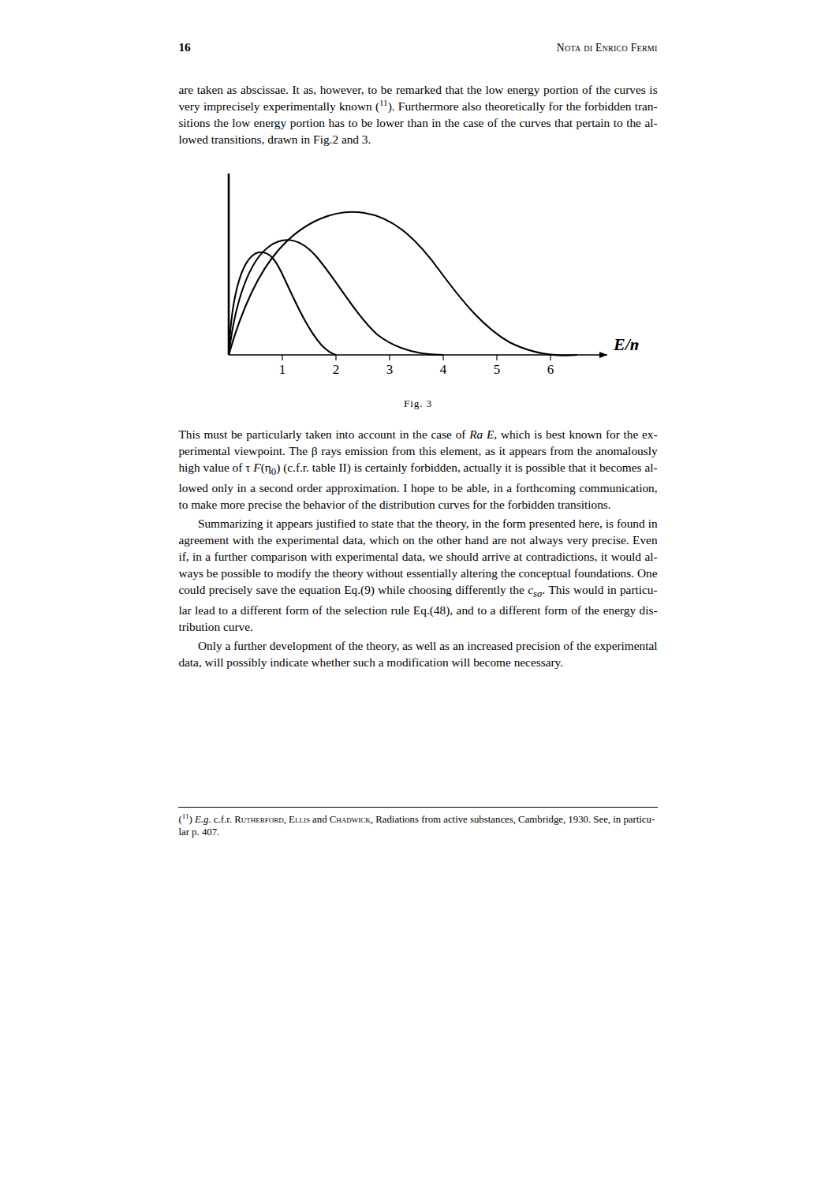16 Nota di Enrico Fermi
are taken as abscissae. It as, however, to be remarked that the low energy portion of the curves is very imprecisely experimentally known (11). Furthermore also theoretically for the forbidden transitions the low energy portion has to be lower than in the case of the curves that pertain to the allowed transitions, drawn in Fig.2 and 3.
1 2 3 4 5 6 E/mc 2
Fig. 3
This must be particularly taken into account in the case of Ra E, which is best known for the experimental viewpoint. The β rays emission from this element, as it appears from the anomalously high value of τ F(η0) (c.f.r. table II) is certainly forbidden, actually it is possible that it becomes allowed only in a second order approximation. I hope to be able, in a forthcoming communication, to make more precise the behavior of the distribution curves for the forbidden transitions.
Summarizing it appears justified to state that the theory, in the form presented here, is found in agreement with the experimental data, which on the other hand are not always very precise. Even if, in a further comparison with experimental data, we should arrive at contradictions, it would always be possible to modify the theory without essentially altering the conceptual foundations. One could precisely save the equation Eq.(9) while choosing differently the csσ. This would in particular lead to a different form of the selection rule Eq.(48), and to a different form of the energy distribution curve.
Only a further development of the theory, as well as an increased precision of the experimental data, will possibly indicate whether such a modification will become necessary.
(11) E.g. c.f.r. Rutherford, Ellis and Chadwick, Radiations from active substances, Cambridge, 1930. See, in particular p. 407.